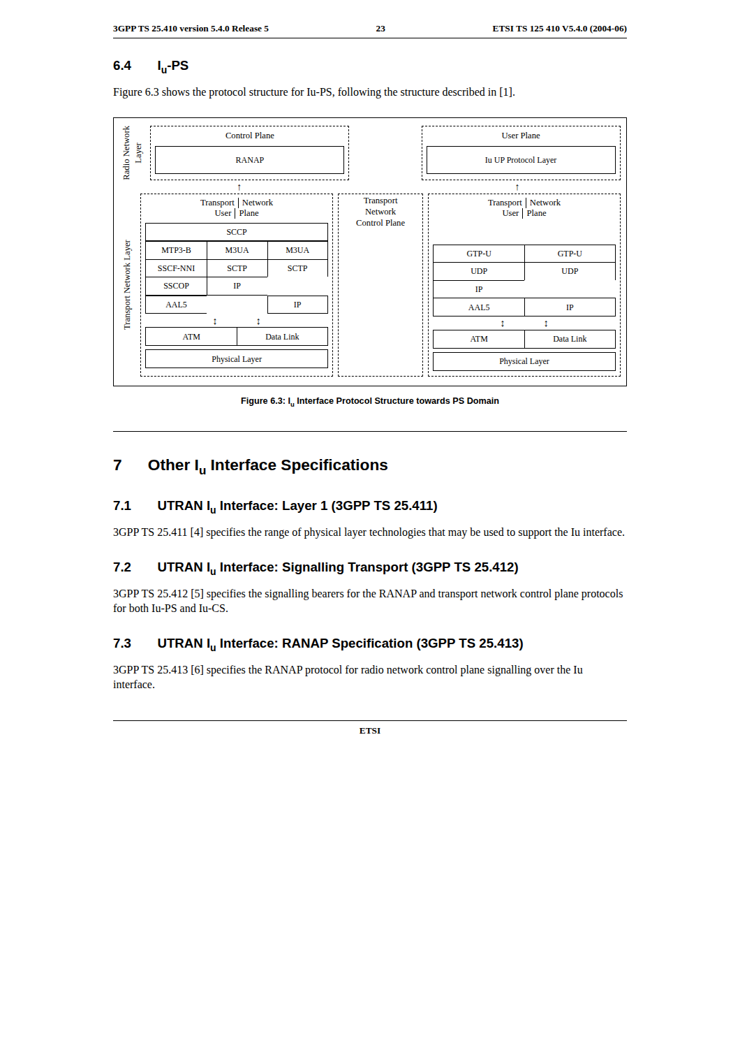3GPP TS 25.410 version 5.4.0 Release 5 23 ETSI TS 125 410 V5.4.0 (2004-06)
6.4 Iu-PS
Figure 6.3 shows the protocol structure for Iu-PS, following the structure described in [1].
Radio Network
Layer
Control Plane
RANAP
User Plane
Iu UP Protocol Layer
↑ ↑
Transport Network Layer
TransportNetwork
UserPlane
SCCP
MTP3-B
SSCF-NNI
SSCOP
M3UA
SCTP
IP
M3UA
SCTP
AAL5
IP
↕ ↕
ATM
Data Link
Physical Layer
Transport
Network
Control Plane
TransportNetwork
UserPlane
GTP-U
UDP
IP
AAL5
GTP-U
UDP
IP
↕ ↕
ATM
Data Link
Physical Layer
Figure 6.3: Iu Interface Protocol Structure towards PS Domain
7 Other Iu Interface Specifications
7.1 UTRAN Iu Interface: Layer 1 (3GPP TS 25.411)
3GPP TS 25.411 [4] specifies the range of physical layer technologies that may be used to support the Iu interface.
7.2 UTRAN Iu Interface: Signalling Transport (3GPP TS 25.412)
3GPP TS 25.412 [5] specifies the signalling bearers for the RANAP and transport network control plane protocols for both Iu-PS and Iu-CS.
7.3 UTRAN Iu Interface: RANAP Specification (3GPP TS 25.413)
3GPP TS 25.413 [6] specifies the RANAP protocol for radio network control plane signalling over the Iu interface.
ETSI